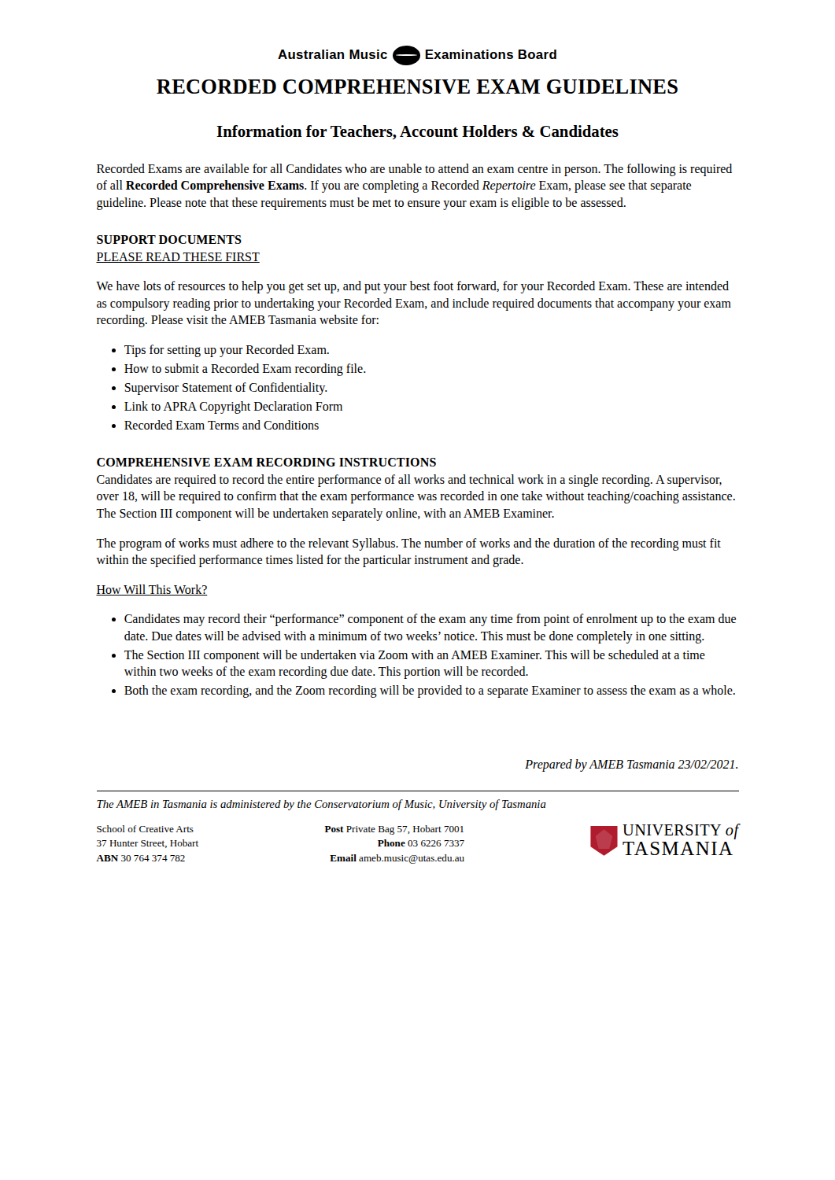Australian Music Examinations Board
RECORDED COMPREHENSIVE EXAM GUIDELINES
Information for Teachers, Account Holders & Candidates
Recorded Exams are available for all Candidates who are unable to attend an exam centre in person. The following is required of all Recorded Comprehensive Exams. If you are completing a Recorded Repertoire Exam, please see that separate guideline. Please note that these requirements must be met to ensure your exam is eligible to be assessed.
SUPPORT DOCUMENTS
PLEASE READ THESE FIRST
We have lots of resources to help you get set up, and put your best foot forward, for your Recorded Exam. These are intended as compulsory reading prior to undertaking your Recorded Exam, and include required documents that accompany your exam recording. Please visit the AMEB Tasmania website for:
Tips for setting up your Recorded Exam.
How to submit a Recorded Exam recording file.
Supervisor Statement of Confidentiality.
Link to APRA Copyright Declaration Form
Recorded Exam Terms and Conditions
COMPREHENSIVE EXAM RECORDING INSTRUCTIONS
Candidates are required to record the entire performance of all works and technical work in a single recording. A supervisor, over 18, will be required to confirm that the exam performance was recorded in one take without teaching/coaching assistance. The Section III component will be undertaken separately online, with an AMEB Examiner.
The program of works must adhere to the relevant Syllabus. The number of works and the duration of the recording must fit within the specified performance times listed for the particular instrument and grade.
How Will This Work?
Candidates may record their “performance” component of the exam any time from point of enrolment up to the exam due date. Due dates will be advised with a minimum of two weeks’ notice. This must be done completely in one sitting.
The Section III component will be undertaken via Zoom with an AMEB Examiner. This will be scheduled at a time within two weeks of the exam recording due date. This portion will be recorded.
Both the exam recording, and the Zoom recording will be provided to a separate Examiner to assess the exam as a whole.
Prepared by AMEB Tasmania 23/02/2021.
The AMEB in Tasmania is administered by the Conservatorium of Music, University of Tasmania
School of Creative Arts
37 Hunter Street, Hobart
ABN 30 764 374 782
Post Private Bag 57, Hobart 7001
Phone 03 6226 7337
Email ameb.music@utas.edu.au
UNIVERSITY of
TASMANIA